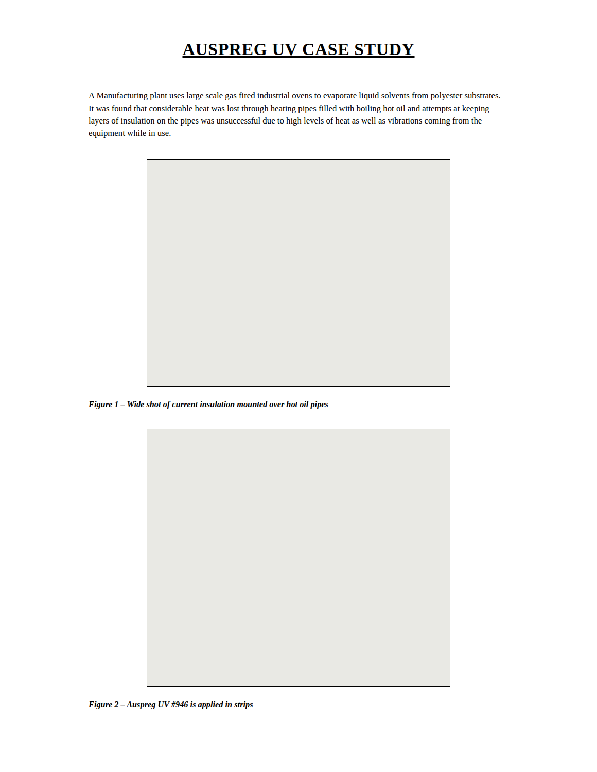AUSPREG UV CASE STUDY
A Manufacturing plant uses large scale gas fired industrial ovens to evaporate liquid solvents from polyester substrates. It was found that considerable heat was lost through heating pipes filled with boiling hot oil and attempts at keeping layers of insulation on the pipes was unsuccessful due to high levels of heat as well as vibrations coming from the equipment while in use.
Figure 1 – Wide shot of current insulation mounted over hot oil pipes
Figure 2 – Auspreg UV #946 is applied in strips